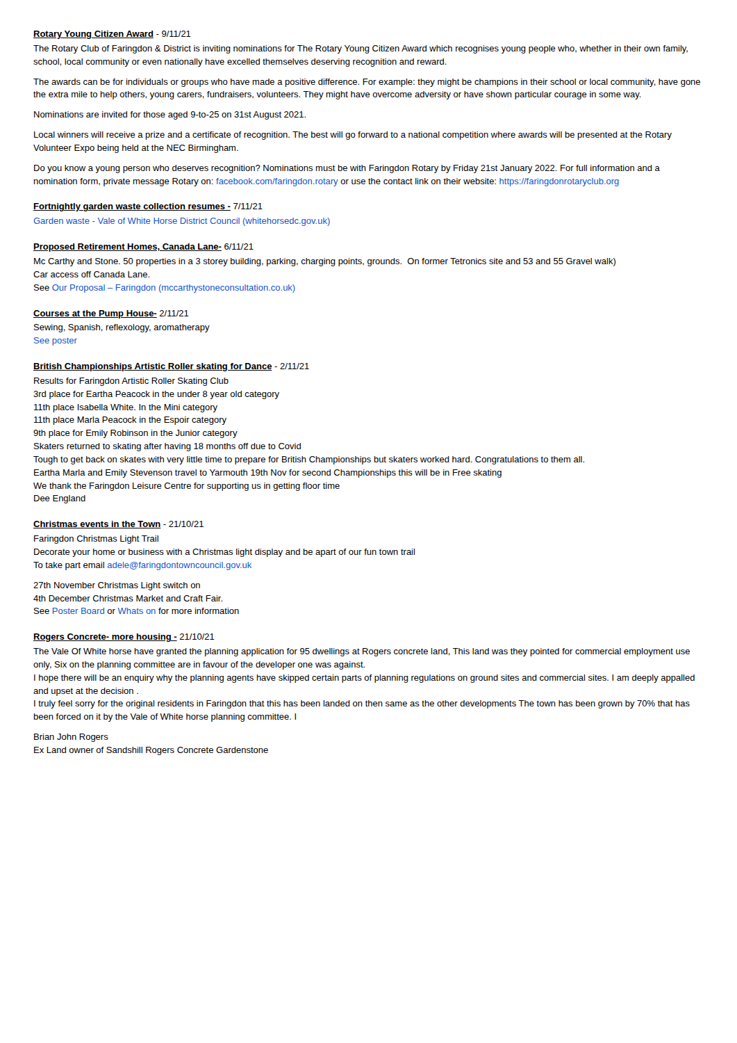Rotary Young Citizen Award
- 9/11/21
The Rotary Club of Faringdon & District is inviting nominations for The Rotary Young Citizen Award which recognises young people who, whether in their own family, school, local community or even nationally have excelled themselves deserving recognition and reward.
The awards can be for individuals or groups who have made a positive difference. For example: they might be champions in their school or local community, have gone the extra mile to help others, young carers, fundraisers, volunteers. They might have overcome adversity or have shown particular courage in some way.
Nominations are invited for those aged 9-to-25 on 31st August 2021.
Local winners will receive a prize and a certificate of recognition. The best will go forward to a national competition where awards will be presented at the Rotary Volunteer Expo being held at the NEC Birmingham.
Do you know a young person who deserves recognition? Nominations must be with Faringdon Rotary by Friday 21st January 2022. For full information and a nomination form, private message Rotary on: facebook.com/faringdon.rotary or use the contact link on their website: https://faringdonrotaryclub.org
Fortnightly garden waste collection resumes -
7/11/21
Garden waste - Vale of White Horse District Council (whitehorsedc.gov.uk)
Proposed Retirement Homes, Canada Lane-
6/11/21
Mc Carthy and Stone. 50 properties in a 3 storey building, parking, charging points, grounds. On former Tetronics site and 53 and 55 Gravel walk)
Car access off Canada Lane.
See Our Proposal – Faringdon (mccarthystoneconsultation.co.uk)
Courses at the Pump House-
2/11/21
Sewing, Spanish, reflexology, aromatherapy
See poster
British Championships Artistic Roller skating for Dance
- 2/11/21
Results for Faringdon Artistic Roller Skating Club
3rd place for Eartha Peacock in the under 8 year old category
11th place Isabella White. In the Mini category
11th place Marla Peacock in the Espoir category
9th place for Emily Robinson in the Junior category
Skaters returned to skating after having 18 months off due to Covid
Tough to get back on skates with very little time to prepare for British Championships but skaters worked hard. Congratulations to them all.
Eartha Marla and Emily Stevenson travel to Yarmouth 19th Nov for second Championships this will be in Free skating
We thank the Faringdon Leisure Centre for supporting us in getting floor time
Dee England
Christmas events in the Town
- 21/10/21
Faringdon Christmas Light Trail
Decorate your home or business with a Christmas light display and be apart of our fun town trail
To take part email adele@faringdontowncouncil.gov.uk
27th November Christmas Light switch on
4th December Christmas Market and Craft Fair.
See Poster Board or Whats on for more information
Rogers Concrete- more housing -
21/10/21
The Vale Of White horse have granted the planning application for 95 dwellings at Rogers concrete land, This land was they pointed for commercial employment use only, Six on the planning committee are in favour of the developer one was against.
I hope there will be an enquiry why the planning agents have skipped certain parts of planning regulations on ground sites and commercial sites. I am deeply appalled and upset at the decision .
I truly feel sorry for the original residents in Faringdon that this has been landed on then same as the other developments The town has been grown by 70% that has been forced on it by the Vale of White horse planning committee. I
Brian John Rogers
Ex Land owner of Sandshill Rogers Concrete Gardenstone